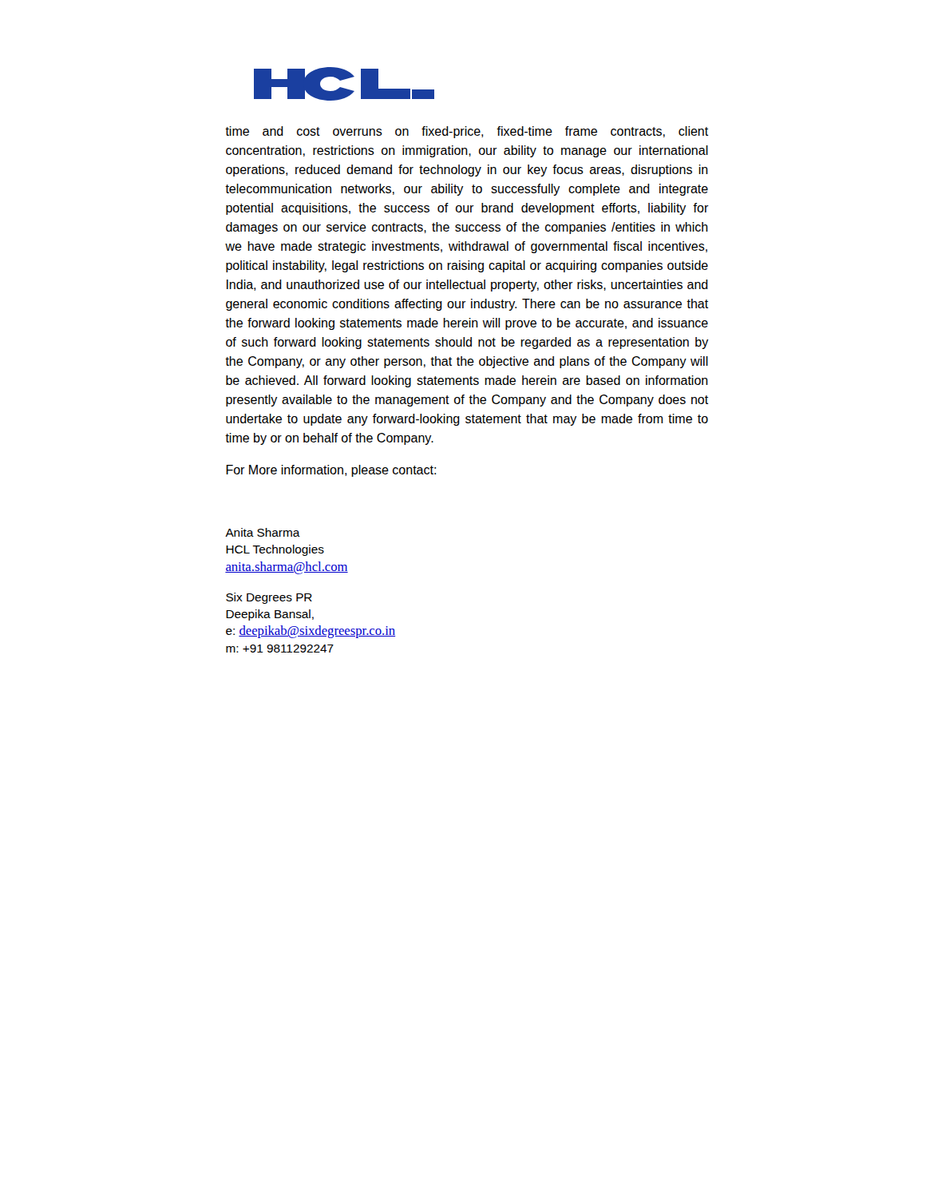HCL
time and cost overruns on fixed-price, fixed-time frame contracts, client concentration, restrictions on immigration, our ability to manage our international operations, reduced demand for technology in our key focus areas, disruptions in telecommunication networks, our ability to successfully complete and integrate potential acquisitions, the success of our brand development efforts, liability for damages on our service contracts, the success of the companies /entities in which we have made strategic investments, withdrawal of governmental fiscal incentives, political instability, legal restrictions on raising capital or acquiring companies outside India, and unauthorized use of our intellectual property, other risks, uncertainties and general economic conditions affecting our industry. There can be no assurance that the forward looking statements made herein will prove to be accurate, and issuance of such forward looking statements should not be regarded as a representation by the Company, or any other person, that the objective and plans of the Company will be achieved. All forward looking statements made herein are based on information presently available to the management of the Company and the Company does not undertake to update any forward-looking statement that may be made from time to time by or on behalf of the Company.
For More information, please contact:
Anita Sharma
HCL Technologies
anita.sharma@hcl.com
Six Degrees PR
Deepika Bansal,
e: deepikab@sixdegreespr.co.in
m: +91 9811292247